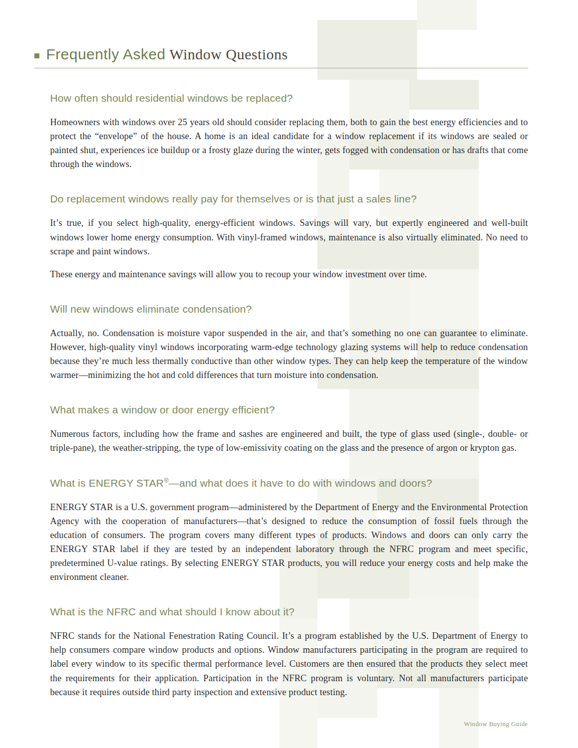Frequently Asked Window Questions
How often should residential windows be replaced?
Homeowners with windows over 25 years old should consider replacing them, both to gain the best energy efficiencies and to protect the “envelope” of the house. A home is an ideal candidate for a window replacement if its windows are sealed or painted shut, experiences ice buildup or a frosty glaze during the winter, gets fogged with condensation or has drafts that come through the windows.
Do replacement windows really pay for themselves or is that just a sales line?
It’s true, if you select high-quality, energy-efficient windows. Savings will vary, but expertly engineered and well-built windows lower home energy consumption. With vinyl-framed windows, maintenance is also virtually eliminated. No need to scrape and paint windows.
These energy and maintenance savings will allow you to recoup your window investment over time.
Will new windows eliminate condensation?
Actually, no. Condensation is moisture vapor suspended in the air, and that’s something no one can guarantee to eliminate. However, high-quality vinyl windows incorporating warm-edge technology glazing systems will help to reduce condensation because they’re much less thermally conductive than other window types. They can help keep the temperature of the window warmer—minimizing the hot and cold differences that turn moisture into condensation.
What makes a window or door energy efficient?
Numerous factors, including how the frame and sashes are engineered and built, the type of glass used (single-, double- or triple-pane), the weather-stripping, the type of low-emissivity coating on the glass and the presence of argon or krypton gas.
What is ENERGY STAR®—and what does it have to do with windows and doors?
ENERGY STAR is a U.S. government program—administered by the Department of Energy and the Environmental Protection Agency with the cooperation of manufacturers—that’s designed to reduce the consumption of fossil fuels through the education of consumers. The program covers many different types of products. Windows and doors can only carry the ENERGY STAR label if they are tested by an independent laboratory through the NFRC program and meet specific, predetermined U-value ratings. By selecting ENERGY STAR products, you will reduce your energy costs and help make the environment cleaner.
What is the NFRC and what should I know about it?
NFRC stands for the National Fenestration Rating Council. It’s a program established by the U.S. Department of Energy to help consumers compare window products and options. Window manufacturers participating in the program are required to label every window to its specific thermal performance level. Customers are then ensured that the products they select meet the requirements for their application. Participation in the NFRC program is voluntary. Not all manufacturers participate because it requires outside third party inspection and extensive product testing.
Window Buying Guide